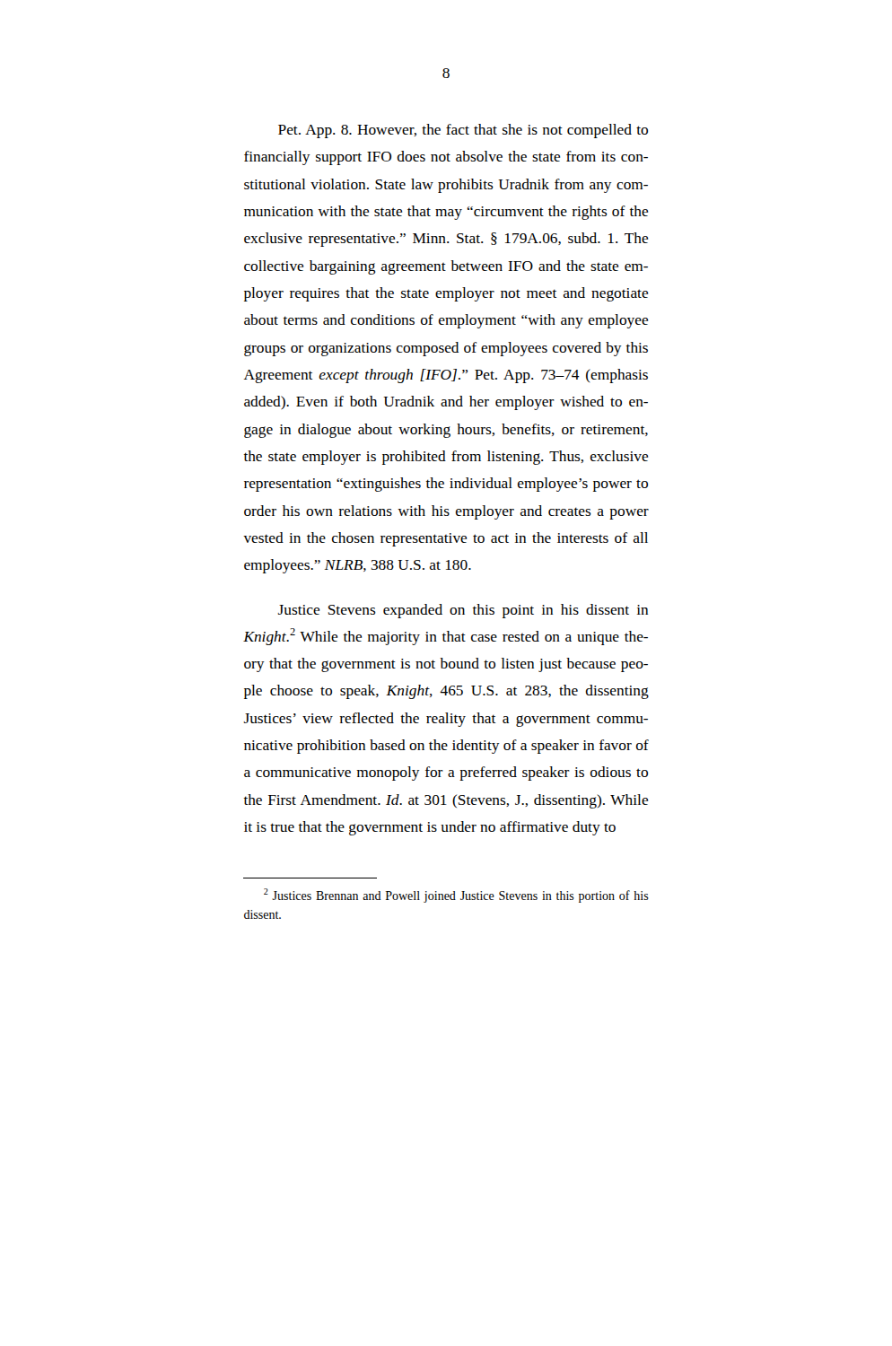8
Pet. App. 8. However, the fact that she is not compelled to financially support IFO does not absolve the state from its constitutional violation. State law prohibits Uradnik from any communication with the state that may “circumvent the rights of the exclusive representative.” Minn. Stat. § 179A.06, subd. 1. The collective bargaining agreement between IFO and the state employer requires that the state employer not meet and negotiate about terms and conditions of employment “with any employee groups or organizations composed of employees covered by this Agreement except through [IFO].” Pet. App. 73–74 (emphasis added). Even if both Uradnik and her employer wished to engage in dialogue about working hours, benefits, or retirement, the state employer is prohibited from listening. Thus, exclusive representation “extinguishes the individual employee’s power to order his own relations with his employer and creates a power vested in the chosen representative to act in the interests of all employees.” NLRB, 388 U.S. at 180.
Justice Stevens expanded on this point in his dissent in Knight.2 While the majority in that case rested on a unique theory that the government is not bound to listen just because people choose to speak, Knight, 465 U.S. at 283, the dissenting Justices’ view reflected the reality that a government communicative prohibition based on the identity of a speaker in favor of a communicative monopoly for a preferred speaker is odious to the First Amendment. Id. at 301 (Stevens, J., dissenting). While it is true that the government is under no affirmative duty to
2 Justices Brennan and Powell joined Justice Stevens in this portion of his dissent.